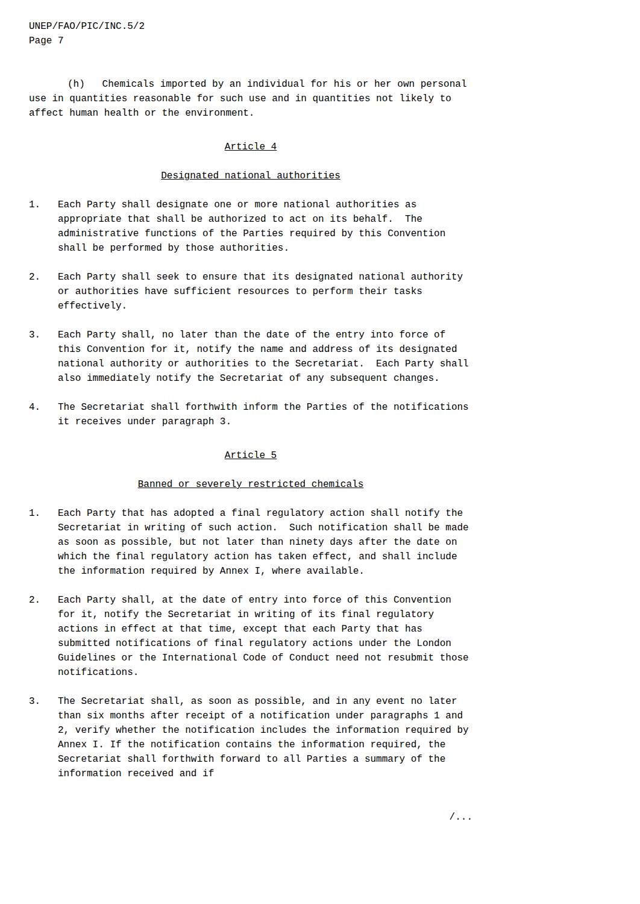UNEP/FAO/PIC/INC.5/2
Page 7
(h) Chemicals imported by an individual for his or her own personal use in quantities reasonable for such use and in quantities not likely to affect human health or the environment.
Article 4
Designated national authorities
1.
Each Party shall designate one or more national authorities as appropriate that shall be authorized to act on its behalf. The administrative functions of the Parties required by this Convention shall be performed by those authorities.
2.
Each Party shall seek to ensure that its designated national authority or authorities have sufficient resources to perform their tasks effectively.
3.
Each Party shall, no later than the date of the entry into force of this Convention for it, notify the name and address of its designated national authority or authorities to the Secretariat. Each Party shall also immediately notify the Secretariat of any subsequent changes.
4.
The Secretariat shall forthwith inform the Parties of the notifications it receives under paragraph 3.
Article 5
Banned or severely restricted chemicals
1.
Each Party that has adopted a final regulatory action shall notify the Secretariat in writing of such action. Such notification shall be made as soon as possible, but not later than ninety days after the date on which the final regulatory action has taken effect, and shall include the information required by Annex I, where available.
2.
Each Party shall, at the date of entry into force of this Convention for it, notify the Secretariat in writing of its final regulatory actions in effect at that time, except that each Party that has submitted notifications of final regulatory actions under the London Guidelines or the International Code of Conduct need not resubmit those notifications.
3.
The Secretariat shall, as soon as possible, and in any event no later than six months after receipt of a notification under paragraphs 1 and 2, verify whether the notification includes the information required by Annex I. If the notification contains the information required, the Secretariat shall forthwith forward to all Parties a summary of the information received and if
/...